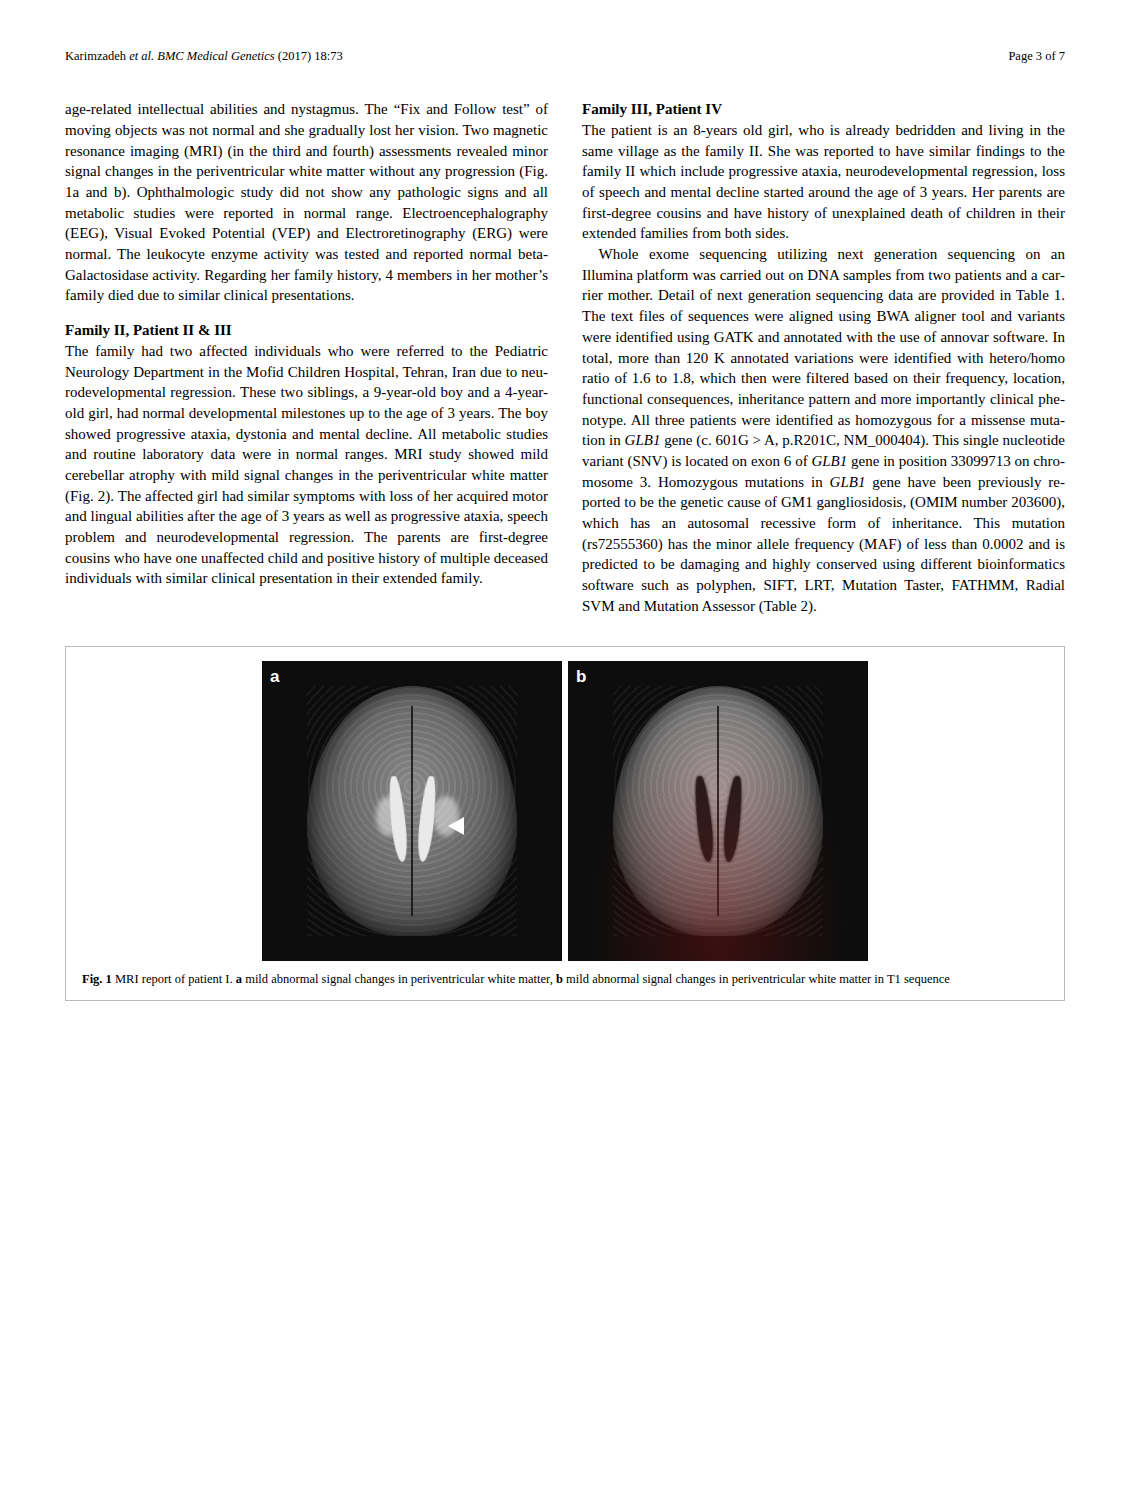Karimzadeh et al. BMC Medical Genetics (2017) 18:73
Page 3 of 7
age-related intellectual abilities and nystagmus. The “Fix and Follow test” of moving objects was not normal and she gradually lost her vision. Two magnetic resonance imaging (MRI) (in the third and fourth) assessments revealed minor signal changes in the periventricular white matter without any progression (Fig. 1a and b). Ophthalmologic study did not show any pathologic signs and all metabolic studies were reported in normal range. Electroencephalography (EEG), Visual Evoked Potential (VEP) and Electroretinography (ERG) were normal. The leukocyte enzyme activity was tested and reported normal beta-Galactosidase activity. Regarding her family history, 4 members in her mother’s family died due to similar clinical presentations.
Family II, Patient II & III
The family had two affected individuals who were referred to the Pediatric Neurology Department in the Mofid Children Hospital, Tehran, Iran due to neurodevelopmental regression. These two siblings, a 9-year-old boy and a 4-year-old girl, had normal developmental milestones up to the age of 3 years. The boy showed progressive ataxia, dystonia and mental decline. All metabolic studies and routine laboratory data were in normal ranges. MRI study showed mild cerebellar atrophy with mild signal changes in the periventricular white matter (Fig. 2). The affected girl had similar symptoms with loss of her acquired motor and lingual abilities after the age of 3 years as well as progressive ataxia, speech problem and neurodevelopmental regression. The parents are first-degree cousins who have one unaffected child and positive history of multiple deceased individuals with similar clinical presentation in their extended family.
Family III, Patient IV
The patient is an 8-years old girl, who is already bedridden and living in the same village as the family II. She was reported to have similar findings to the family II which include progressive ataxia, neurodevelopmental regression, loss of speech and mental decline started around the age of 3 years. Her parents are first-degree cousins and have history of unexplained death of children in their extended families from both sides.
Whole exome sequencing utilizing next generation sequencing on an Illumina platform was carried out on DNA samples from two patients and a carrier mother. Detail of next generation sequencing data are provided in Table 1. The text files of sequences were aligned using BWA aligner tool and variants were identified using GATK and annotated with the use of annovar software. In total, more than 120 K annotated variations were identified with hetero/homo ratio of 1.6 to 1.8, which then were filtered based on their frequency, location, functional consequences, inheritance pattern and more importantly clinical phenotype. All three patients were identified as homozygous for a missense mutation in GLB1 gene (c. 601G > A, p.R201C, NM_000404). This single nucleotide variant (SNV) is located on exon 6 of GLB1 gene in position 33099713 on chromosome 3. Homozygous mutations in GLB1 gene have been previously reported to be the genetic cause of GM1 gangliosidosis, (OMIM number 203600), which has an autosomal recessive form of inheritance. This mutation (rs72555360) has the minor allele frequency (MAF) of less than 0.0002 and is predicted to be damaging and highly conserved using different bioinformatics software such as polyphen, SIFT, LRT, Mutation Taster, FATHMM, Radial SVM and Mutation Assessor (Table 2).
a
b
Fig. 1 MRI report of patient I. a mild abnormal signal changes in periventricular white matter, b mild abnormal signal changes in periventricular white matter in T1 sequence